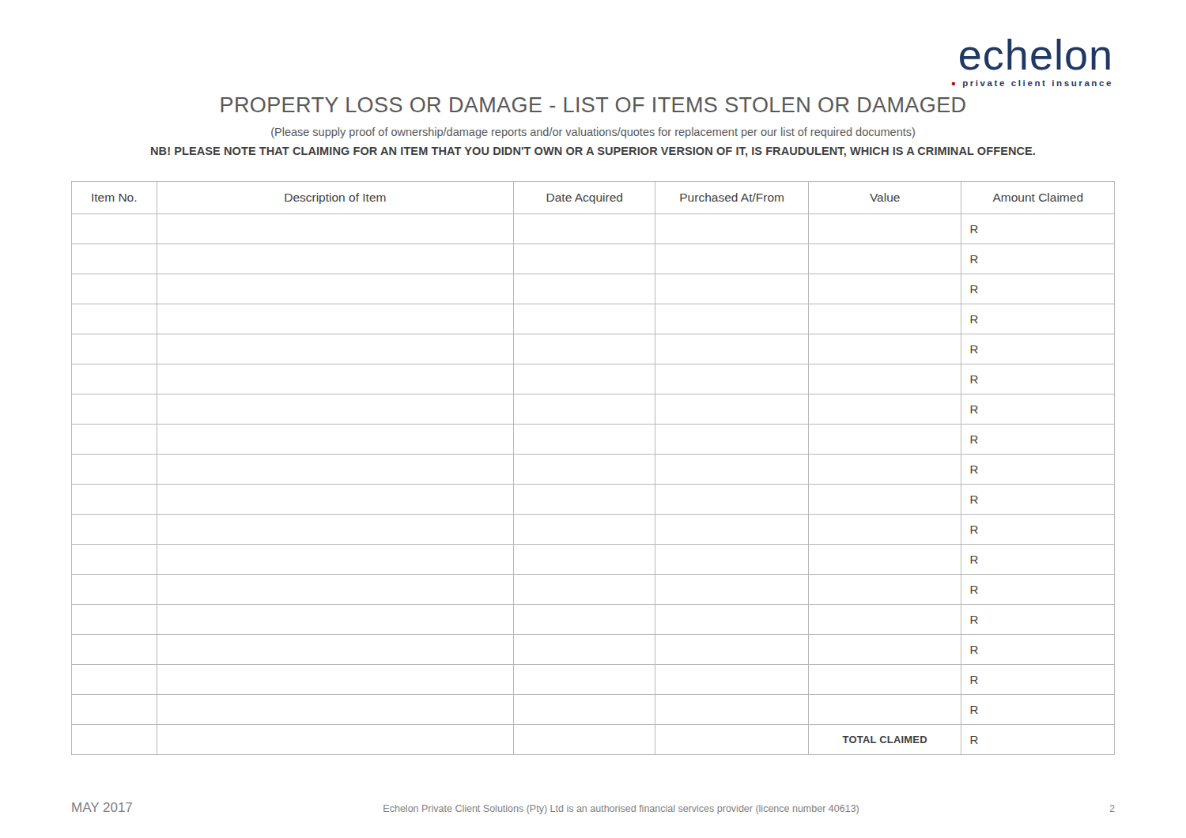echelon
•private client insurance
PROPERTY LOSS OR DAMAGE - LIST OF ITEMS STOLEN OR DAMAGED
(Please supply proof of ownership/damage reports and/or valuations/quotes for replacement per our list of required documents)
NB! PLEASE NOTE THAT CLAIMING FOR AN ITEM THAT YOU DIDN'T OWN OR A SUPERIOR VERSION OF IT, IS FRAUDULENT, WHICH IS A CRIMINAL OFFENCE.
| Item No. | Description of Item | Date Acquired | Purchased At/From | Value | Amount Claimed |
| --- | --- | --- | --- | --- | --- |
| | | | | | R |
| | | | | | R |
| | | | | | R |
| | | | | | R |
| | | | | | R |
| | | | | | R |
| | | | | | R |
| | | | | | R |
| | | | | | R |
| | | | | | R |
| | | | | | R |
| | | | | | R |
| | | | | | R |
| | | | | | R |
| | | | | | R |
| | | | | | R |
| | | | | | R |
| | | | | TOTAL CLAIMED | R |
MAY 2017
Echelon Private Client Solutions (Pty) Ltd is an authorised financial services provider (licence number 40613)
2